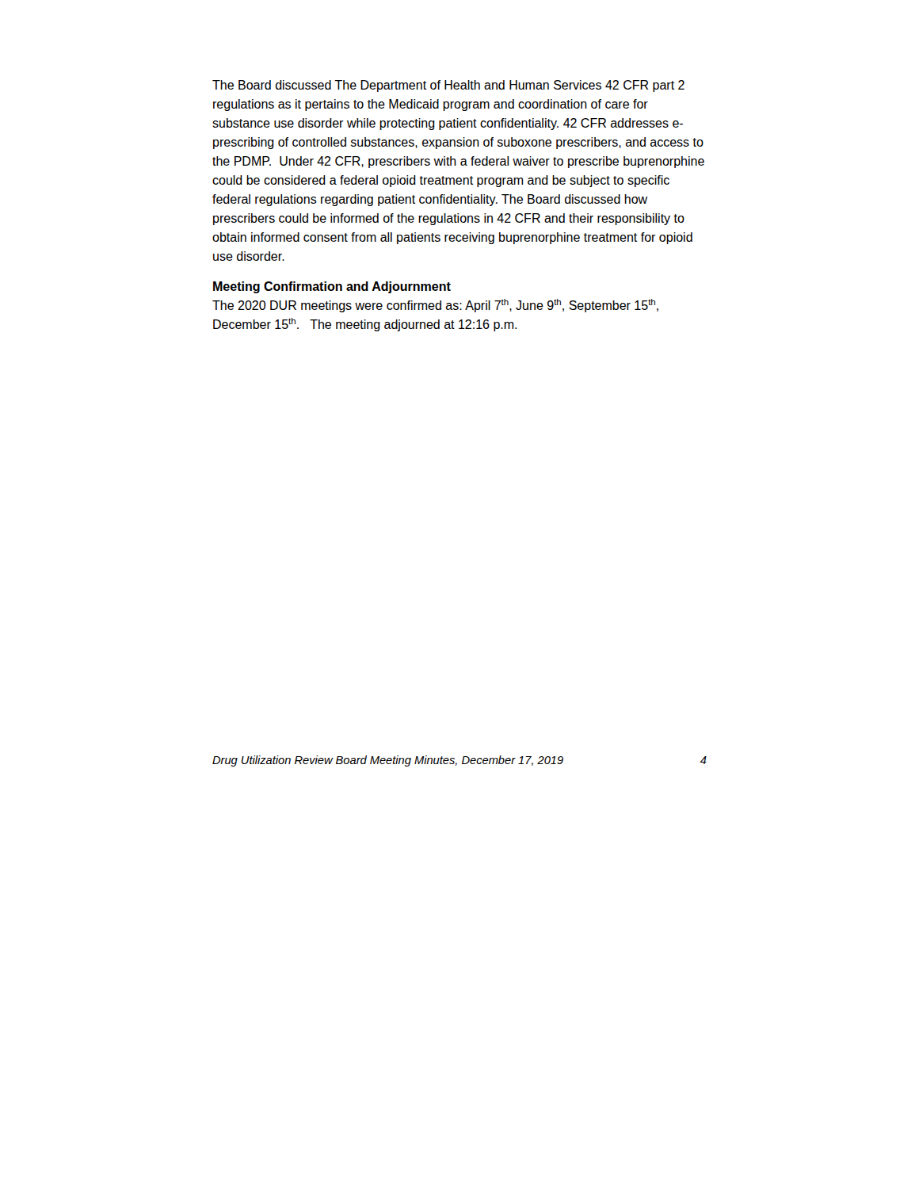The Board discussed The Department of Health and Human Services 42 CFR part 2 regulations as it pertains to the Medicaid program and coordination of care for substance use disorder while protecting patient confidentiality. 42 CFR addresses e-prescribing of controlled substances, expansion of suboxone prescribers, and access to the PDMP. Under 42 CFR, prescribers with a federal waiver to prescribe buprenorphine could be considered a federal opioid treatment program and be subject to specific federal regulations regarding patient confidentiality. The Board discussed how prescribers could be informed of the regulations in 42 CFR and their responsibility to obtain informed consent from all patients receiving buprenorphine treatment for opioid use disorder.
Meeting Confirmation and Adjournment
The 2020 DUR meetings were confirmed as: April 7th, June 9th, September 15th, December 15th. The meeting adjourned at 12:16 p.m.
Drug Utilization Review Board Meeting Minutes, December 17, 2019 4